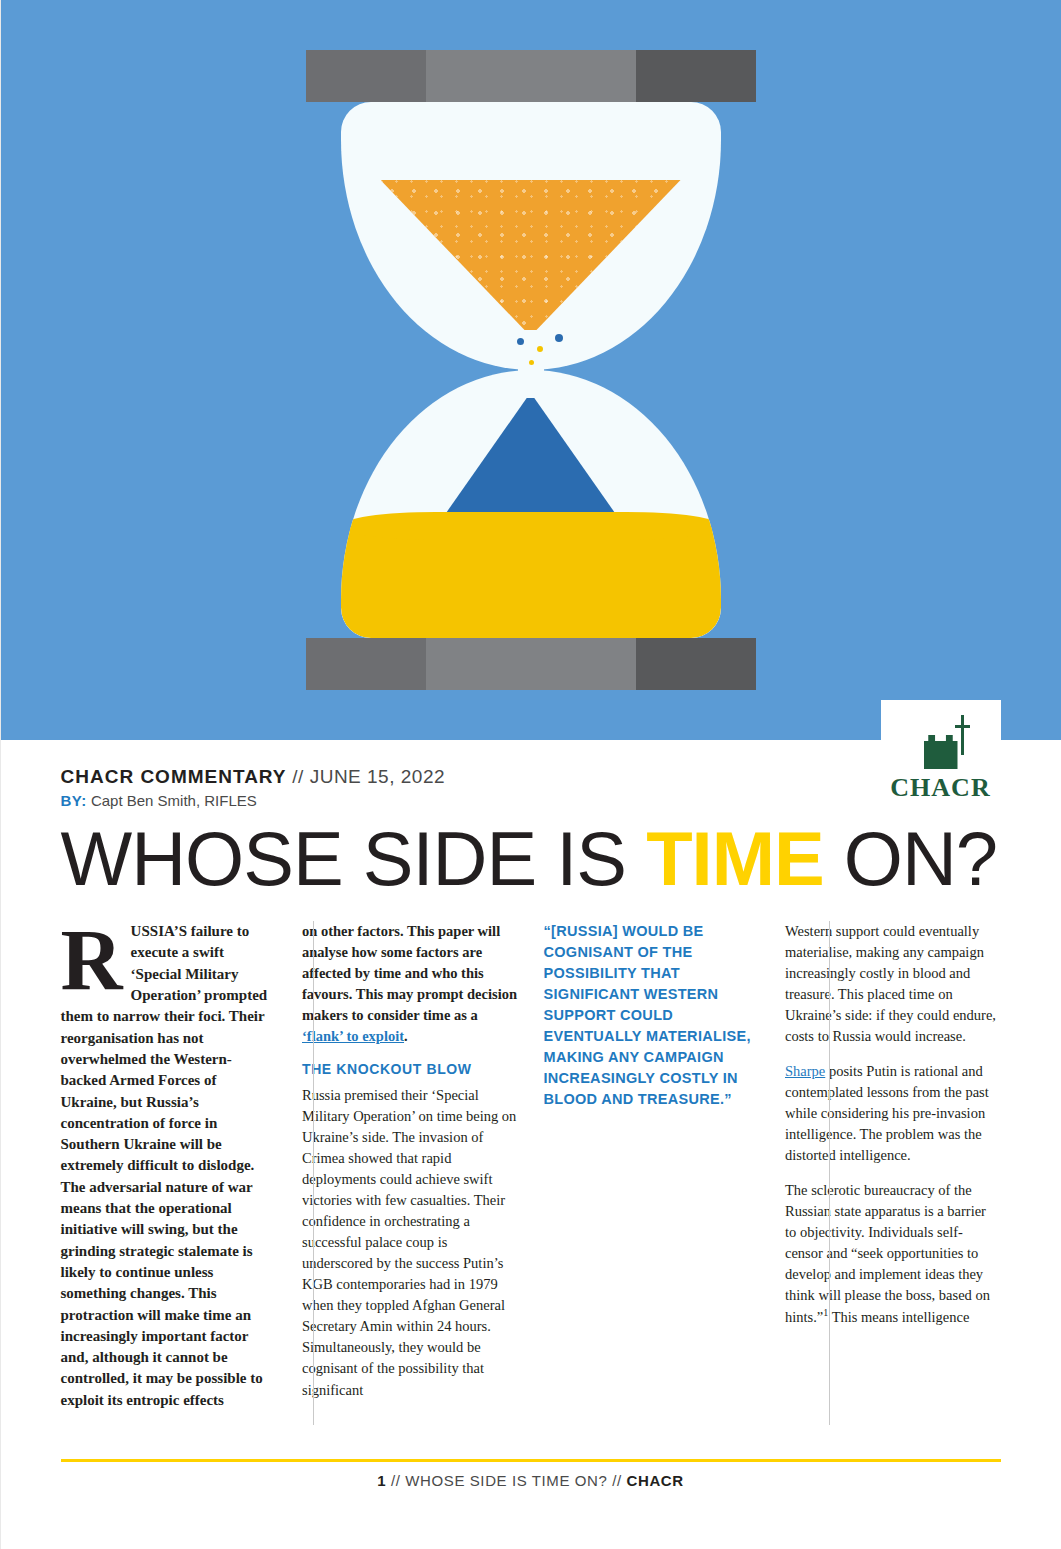CHACR
CHACR COMMENTARY // JUNE 15, 2022
BY: Capt Ben Smith, RIFLES
WHOSE SIDE IS TIME ON?
RUSSIA’S failure to execute a swift ‘Special Military Operation’ prompted them to narrow their foci. Their reorganisation has not overwhelmed the Western-backed Armed Forces of Ukraine, but Russia’s concentration of force in Southern Ukraine will be extremely difficult to dislodge. The adversarial nature of war means that the operational initiative will swing, but the grinding strategic stalemate is likely to continue unless something changes. This protraction will make time an increasingly important factor and, although it cannot be controlled, it may be possible to exploit its entropic effects
on other factors. This paper will analyse how some factors are affected by time and who this favours. This may prompt decision makers to consider time as a ‘flank’ to exploit.
THE KNOCKOUT BLOW
Russia premised their ‘Special Military Operation’ on time being on Ukraine’s side. The invasion of Crimea showed that rapid deployments could achieve swift victories with few casualties. Their confidence in orchestrating a successful palace coup is underscored by the success Putin’s KGB contemporaries had in 1979 when they toppled Afghan General Secretary Amin within 24 hours. Simultaneously, they would be cognisant of the possibility that significant
“[RUSSIA] WOULD BE COGNISANT OF THE POSSIBILITY THAT SIGNIFICANT WESTERN SUPPORT COULD EVENTUALLY MATERIALISE, MAKING ANY CAMPAIGN INCREASINGLY COSTLY IN BLOOD AND TREASURE.”
Western support could eventually materialise, making any campaign increasingly costly in blood and treasure. This placed time on Ukraine’s side: if they could endure, costs to Russia would increase.
Sharpe posits Putin is rational and contemplated lessons from the past while considering his pre-invasion intelligence. The problem was the distorted intelligence.
The sclerotic bureaucracy of the Russian state apparatus is a barrier to objectivity. Individuals self-censor and “seek opportunities to develop and implement ideas they think will please the boss, based on hints.”1 This means intelligence
1 // WHOSE SIDE IS TIME ON? // CHACR